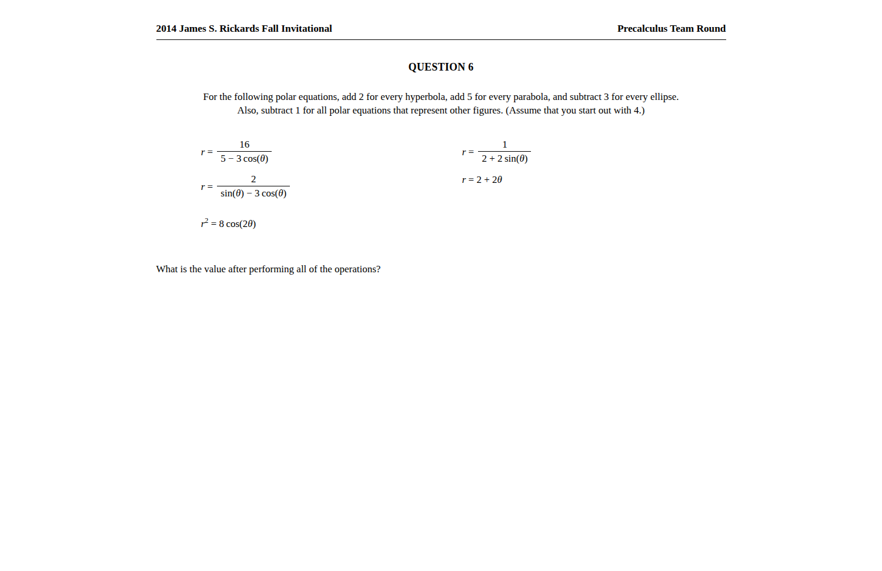2014 James S. Rickards Fall Invitational
Precalculus Team Round
QUESTION 6
For the following polar equations, add 2 for every hyperbola, add 5 for every parabola, and subtract 3 for every ellipse. Also, subtract 1 for all polar equations that represent other figures. (Assume that you start out with 4.)
r = 16 5 − 3 cos(θ)
r = 2 sin(θ) − 3 cos(θ)
r2 = 8 cos(2θ)
r = 1 2 + 2 sin(θ)
r = 2 + 2θ
What is the value after performing all of the operations?